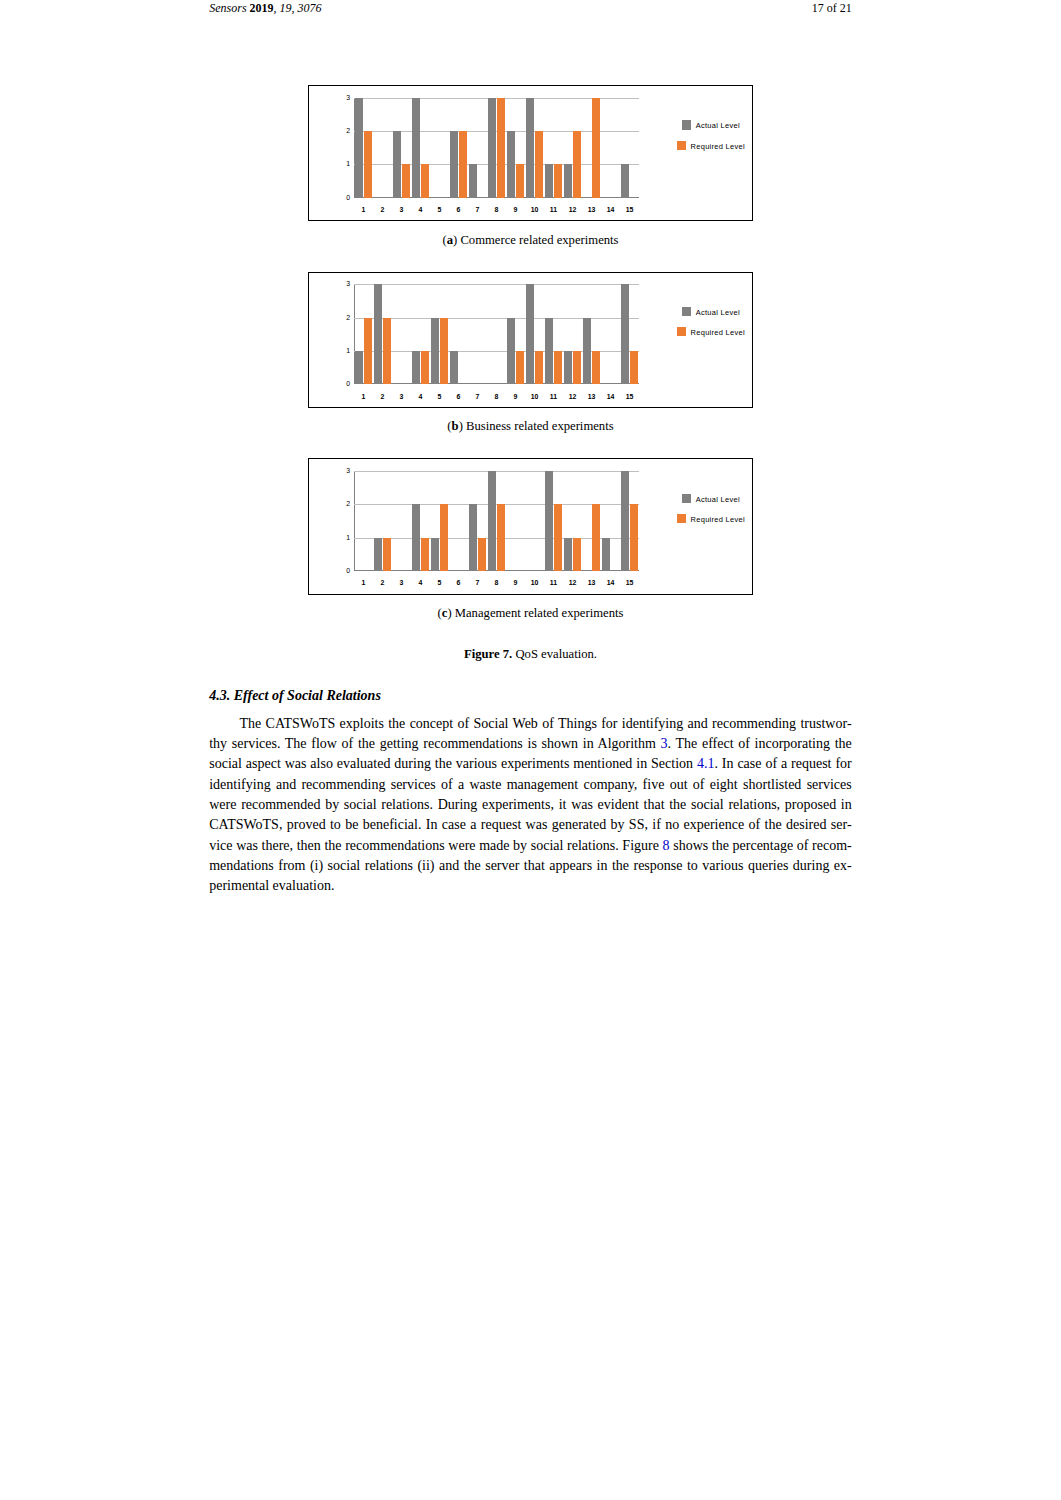Sensors 2019, 19, 3076
17 of 21
0
1
2
3
1
2
3
4
5
6
7
8
9
10
11
12
13
14
15
Actual Level
Required Level
(a) Commerce related experiments
0
1
2
3
1
2
3
4
5
6
7
8
9
10
11
12
13
14
15
Actual Level
Required Level
(b) Business related experiments
0
1
2
3
1
2
3
4
5
6
7
8
9
10
11
12
13
14
15
Actual Level
Required Level
(c) Management related experiments
Figure 7. QoS evaluation.
4.3. Effect of Social Relations
The CATSWoTS exploits the concept of Social Web of Things for identifying and recommending trustworthy services. The flow of the getting recommendations is shown in Algorithm 3. The effect of incorporating the social aspect was also evaluated during the various experiments mentioned in Section 4.1. In case of a request for identifying and recommending services of a waste management company, five out of eight shortlisted services were recommended by social relations. During experiments, it was evident that the social relations, proposed in CATSWoTS, proved to be beneficial. In case a request was generated by SS, if no experience of the desired service was there, then the recommendations were made by social relations. Figure 8 shows the percentage of recommendations from (i) social relations (ii) and the server that appears in the response to various queries during experimental evaluation.